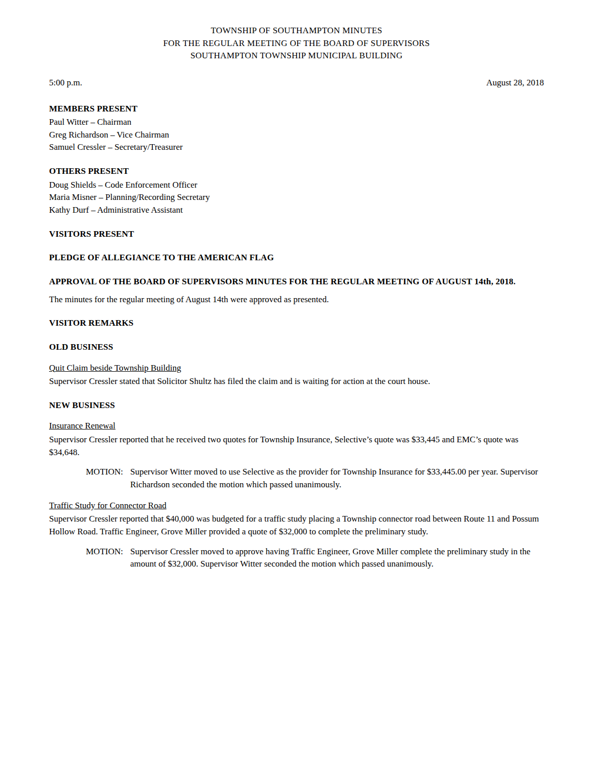TOWNSHIP OF SOUTHAMPTON MINUTES
FOR THE REGULAR MEETING OF THE BOARD OF SUPERVISORS
SOUTHAMPTON TOWNSHIP MUNICIPAL BUILDING
5:00 p.m. August 28, 2018
MEMBERS PRESENT
Paul Witter – Chairman
Greg Richardson – Vice Chairman
Samuel Cressler – Secretary/Treasurer
OTHERS PRESENT
Doug Shields – Code Enforcement Officer
Maria Misner – Planning/Recording Secretary
Kathy Durf – Administrative Assistant
VISITORS PRESENT
PLEDGE OF ALLEGIANCE TO THE AMERICAN FLAG
APPROVAL OF THE BOARD OF SUPERVISORS MINUTES FOR THE REGULAR MEETING OF AUGUST 14th, 2018.
The minutes for the regular meeting of August 14th were approved as presented.
VISITOR REMARKS
OLD BUSINESS
Quit Claim beside Township Building
Supervisor Cressler stated that Solicitor Shultz has filed the claim and is waiting for action at the court house.
NEW BUSINESS
Insurance Renewal
Supervisor Cressler reported that he received two quotes for Township Insurance, Selective’s quote was $33,445 and EMC’s quote was $34,648.
MOTION:
Supervisor Witter moved to use Selective as the provider for Township Insurance for $33,445.00 per year. Supervisor Richardson seconded the motion which passed unanimously.
Traffic Study for Connector Road
Supervisor Cressler reported that $40,000 was budgeted for a traffic study placing a Township connector road between Route 11 and Possum Hollow Road. Traffic Engineer, Grove Miller provided a quote of $32,000 to complete the preliminary study.
MOTION:
Supervisor Cressler moved to approve having Traffic Engineer, Grove Miller complete the preliminary study in the amount of $32,000. Supervisor Witter seconded the motion which passed unanimously.